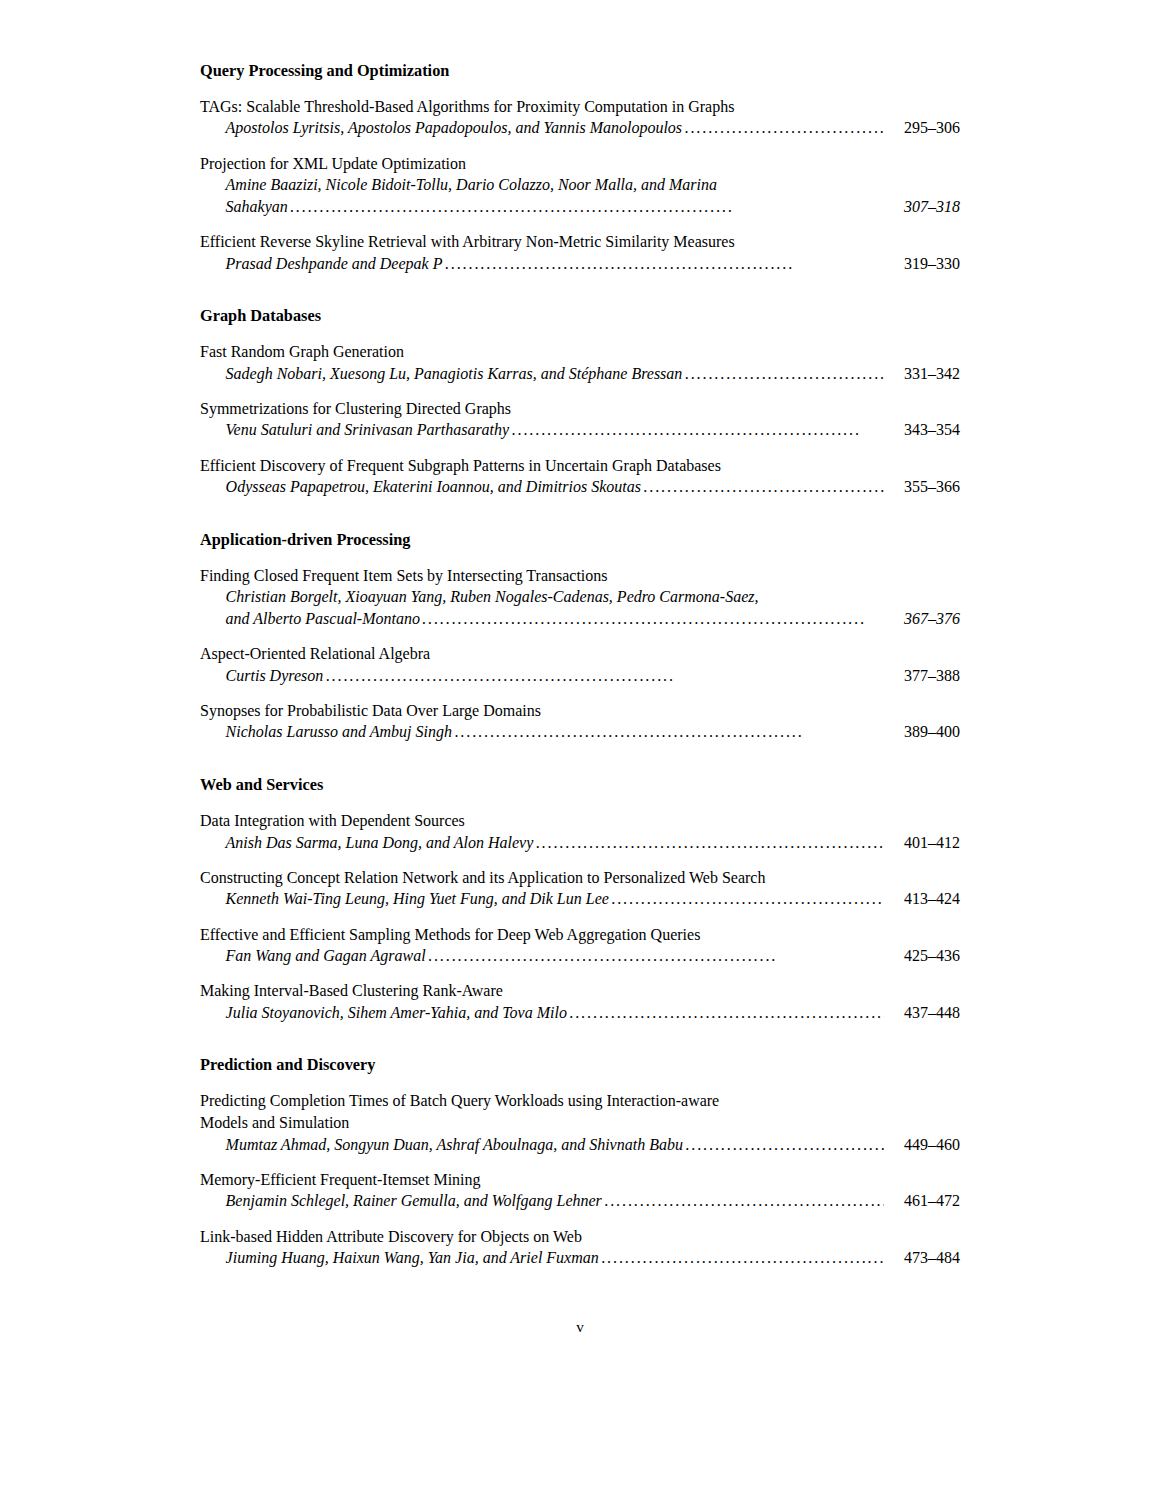Query Processing and Optimization
TAGs: Scalable Threshold-Based Algorithms for Proximity Computation in Graphs
Apostolos Lyritsis, Apostolos Papadopoulos, and Yannis Manolopoulos ........................................................... 295–306
Projection for XML Update Optimization
Amine Baazizi, Nicole Bidoit-Tollu, Dario Colazzo, Noor Malla, and Marina
Sahakyan ........................................................................... 307–318
Efficient Reverse Skyline Retrieval with Arbitrary Non-Metric Similarity Measures
Prasad Deshpande and Deepak P ........................................................... 319–330
Graph Databases
Fast Random Graph Generation
Sadegh Nobari, Xuesong Lu, Panagiotis Karras, and Stéphane Bressan ........................................................... 331–342
Symmetrizations for Clustering Directed Graphs
Venu Satuluri and Srinivasan Parthasarathy ........................................................... 343–354
Efficient Discovery of Frequent Subgraph Patterns in Uncertain Graph Databases
Odysseas Papapetrou, Ekaterini Ioannou, and Dimitrios Skoutas ........................................................... 355–366
Application-driven Processing
Finding Closed Frequent Item Sets by Intersecting Transactions
Christian Borgelt, Xioayuan Yang, Ruben Nogales-Cadenas, Pedro Carmona-Saez,
and Alberto Pascual-Montano ........................................................................... 367–376
Aspect-Oriented Relational Algebra
Curtis Dyreson ........................................................... 377–388
Synopses for Probabilistic Data Over Large Domains
Nicholas Larusso and Ambuj Singh ........................................................... 389–400
Web and Services
Data Integration with Dependent Sources
Anish Das Sarma, Luna Dong, and Alon Halevy ........................................................... 401–412
Constructing Concept Relation Network and its Application to Personalized Web Search
Kenneth Wai-Ting Leung, Hing Yuet Fung, and Dik Lun Lee ........................................................... 413–424
Effective and Efficient Sampling Methods for Deep Web Aggregation Queries
Fan Wang and Gagan Agrawal ........................................................... 425–436
Making Interval-Based Clustering Rank-Aware
Julia Stoyanovich, Sihem Amer-Yahia, and Tova Milo ........................................................... 437–448
Prediction and Discovery
Predicting Completion Times of Batch Query Workloads using Interaction-aware
Models and Simulation
Mumtaz Ahmad, Songyun Duan, Ashraf Aboulnaga, and Shivnath Babu ........................................................... 449–460
Memory-Efficient Frequent-Itemset Mining
Benjamin Schlegel, Rainer Gemulla, and Wolfgang Lehner ........................................................... 461–472
Link-based Hidden Attribute Discovery for Objects on Web
Jiuming Huang, Haixun Wang, Yan Jia, and Ariel Fuxman ........................................................... 473–484
v